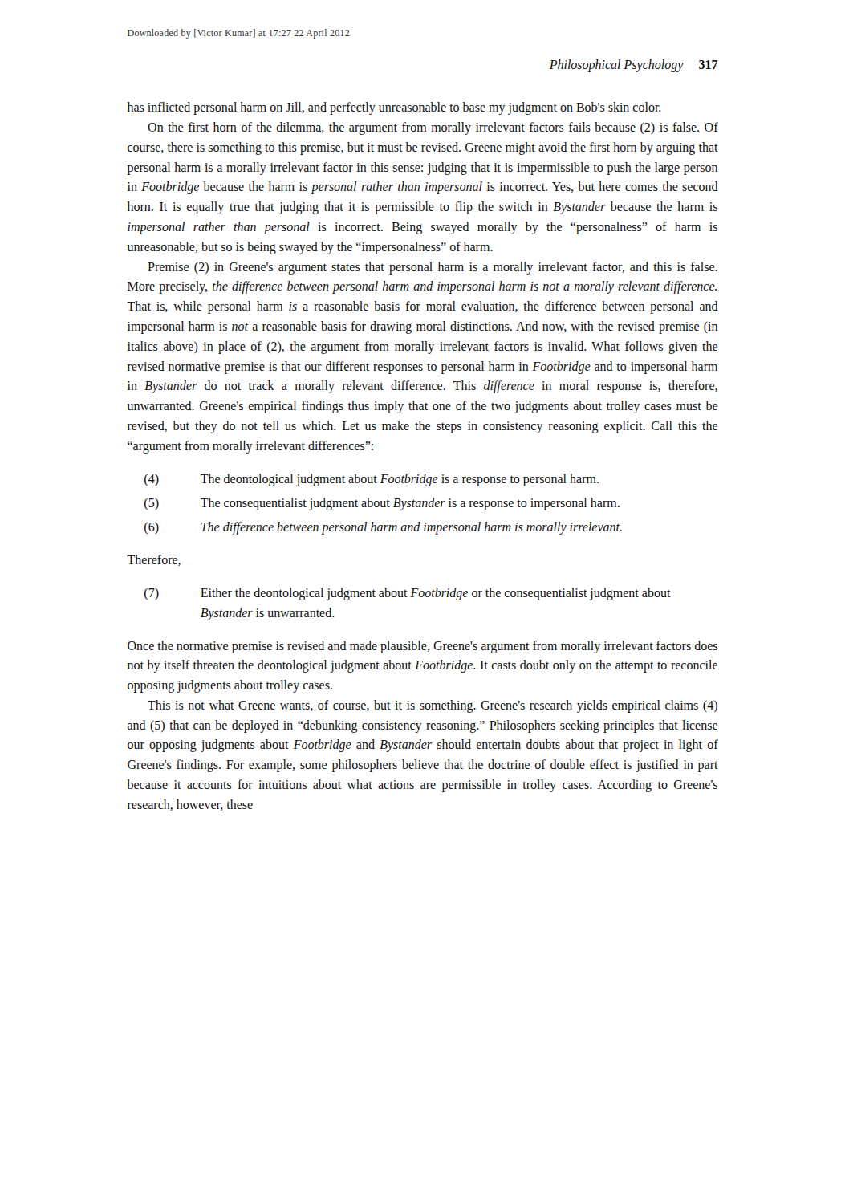Downloaded by [Victor Kumar] at 17:27 22 April 2012
Philosophical Psychology 317
has inflicted personal harm on Jill, and perfectly unreasonable to base my judgment on Bob's skin color.
On the first horn of the dilemma, the argument from morally irrelevant factors fails because (2) is false. Of course, there is something to this premise, but it must be revised. Greene might avoid the first horn by arguing that personal harm is a morally irrelevant factor in this sense: judging that it is impermissible to push the large person in Footbridge because the harm is personal rather than impersonal is incorrect. Yes, but here comes the second horn. It is equally true that judging that it is permissible to flip the switch in Bystander because the harm is impersonal rather than personal is incorrect. Being swayed morally by the “personalness” of harm is unreasonable, but so is being swayed by the “impersonalness” of harm.
Premise (2) in Greene's argument states that personal harm is a morally irrelevant factor, and this is false. More precisely, the difference between personal harm and impersonal harm is not a morally relevant difference. That is, while personal harm is a reasonable basis for moral evaluation, the difference between personal and impersonal harm is not a reasonable basis for drawing moral distinctions. And now, with the revised premise (in italics above) in place of (2), the argument from morally irrelevant factors is invalid. What follows given the revised normative premise is that our different responses to personal harm in Footbridge and to impersonal harm in Bystander do not track a morally relevant difference. This difference in moral response is, therefore, unwarranted. Greene's empirical findings thus imply that one of the two judgments about trolley cases must be revised, but they do not tell us which. Let us make the steps in consistency reasoning explicit. Call this the “argument from morally irrelevant differences”:
(4) The deontological judgment about Footbridge is a response to personal harm.
(5) The consequentialist judgment about Bystander is a response to impersonal harm.
(6) The difference between personal harm and impersonal harm is morally irrelevant.
Therefore,
(7) Either the deontological judgment about Footbridge or the consequentialist judgment about Bystander is unwarranted.
Once the normative premise is revised and made plausible, Greene's argument from morally irrelevant factors does not by itself threaten the deontological judgment about Footbridge. It casts doubt only on the attempt to reconcile opposing judgments about trolley cases.
This is not what Greene wants, of course, but it is something. Greene's research yields empirical claims (4) and (5) that can be deployed in “debunking consistency reasoning.” Philosophers seeking principles that license our opposing judgments about Footbridge and Bystander should entertain doubts about that project in light of Greene's findings. For example, some philosophers believe that the doctrine of double effect is justified in part because it accounts for intuitions about what actions are permissible in trolley cases. According to Greene's research, however, these